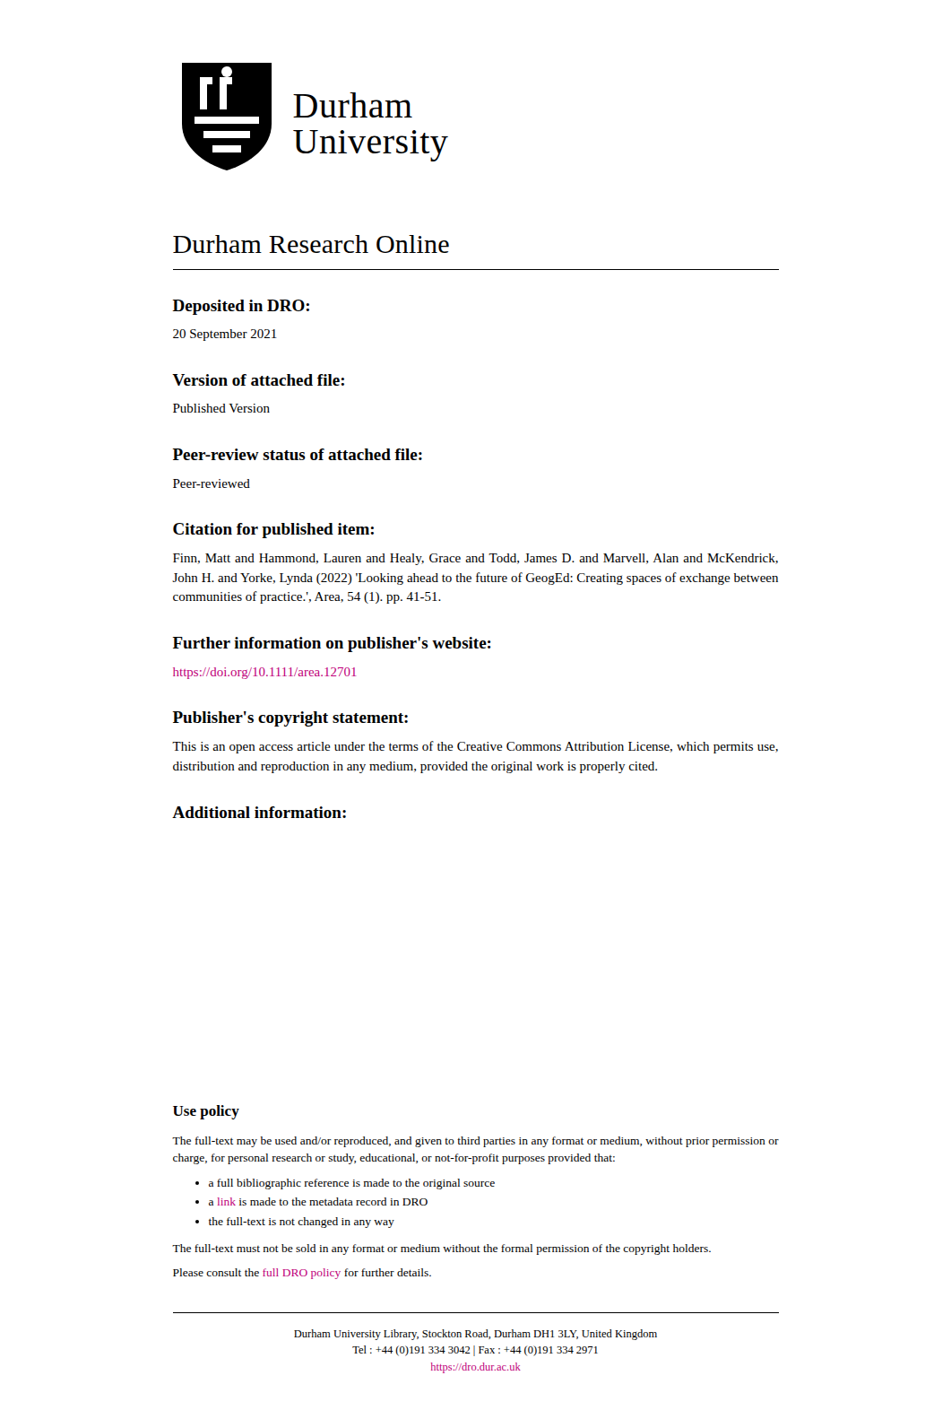Durham University
Durham Research Online
Deposited in DRO:
20 September 2021
Version of attached file:
Published Version
Peer-review status of attached file:
Peer-reviewed
Citation for published item:
Finn, Matt and Hammond, Lauren and Healy, Grace and Todd, James D. and Marvell, Alan and McKendrick, John H. and Yorke, Lynda (2022) 'Looking ahead to the future of GeogEd: Creating spaces of exchange between communities of practice.', Area, 54 (1). pp. 41-51.
Further information on publisher's website:
https://doi.org/10.1111/area.12701
Publisher's copyright statement:
This is an open access article under the terms of the Creative Commons Attribution License, which permits use, distribution and reproduction in any medium, provided the original work is properly cited.
Additional information:
Use policy
The full-text may be used and/or reproduced, and given to third parties in any format or medium, without prior permission or charge, for personal research or study, educational, or not-for-profit purposes provided that:
a full bibliographic reference is made to the original source
a link is made to the metadata record in DRO
the full-text is not changed in any way
The full-text must not be sold in any format or medium without the formal permission of the copyright holders.
Please consult the full DRO policy for further details.
Durham University Library, Stockton Road, Durham DH1 3LY, United Kingdom
Tel : +44 (0)191 334 3042 | Fax : +44 (0)191 334 2971
https://dro.dur.ac.uk